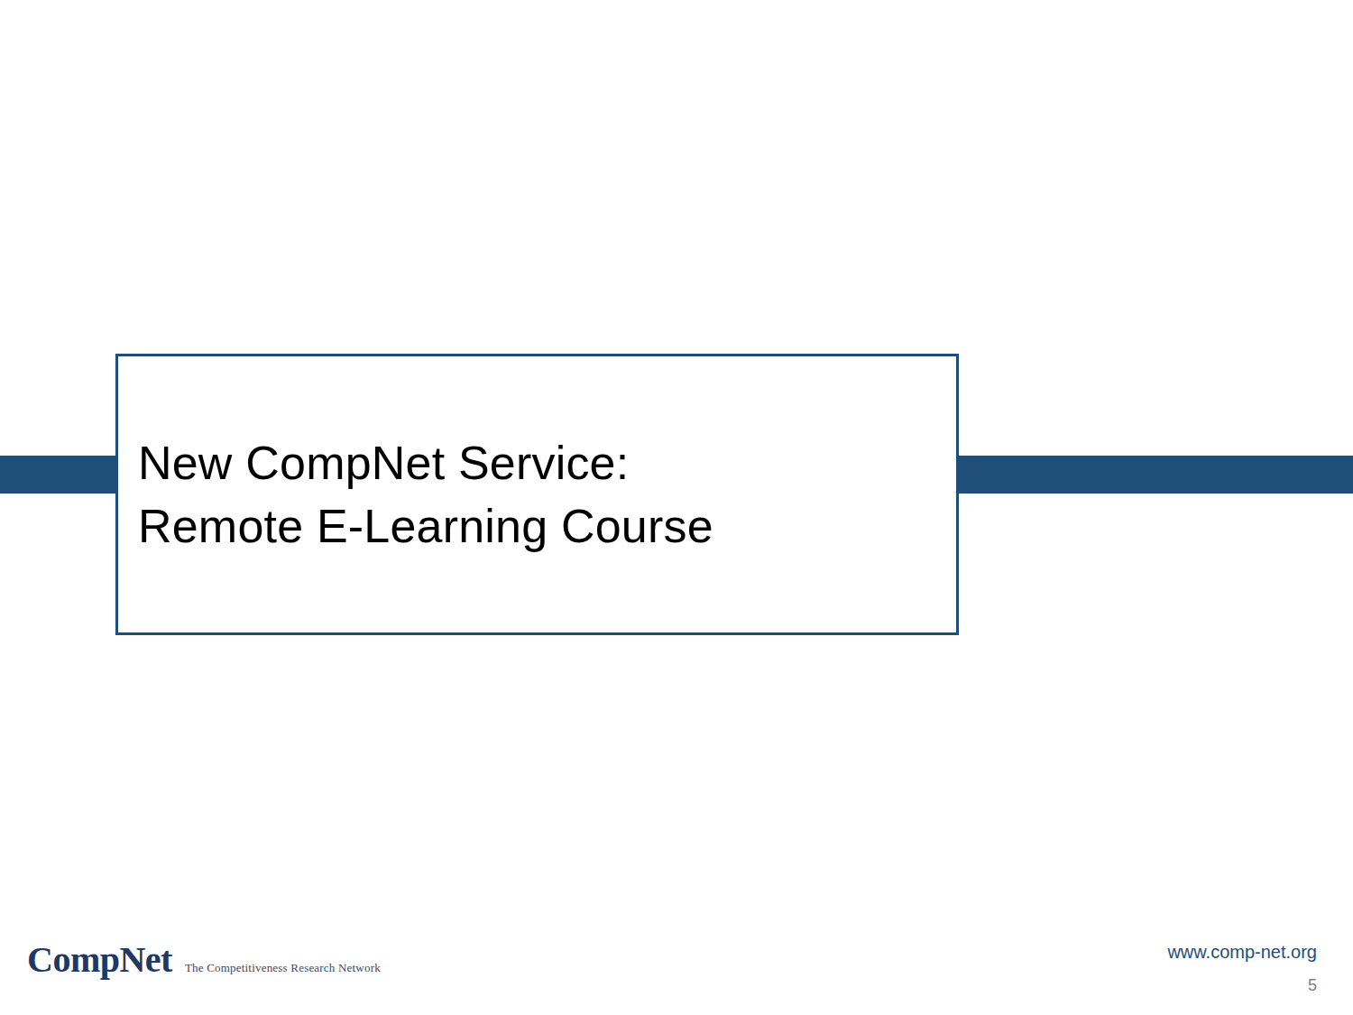New CompNet Service:
Remote E-Learning Course
CompNet The Competitiveness Research Network
www.comp-net.org
5